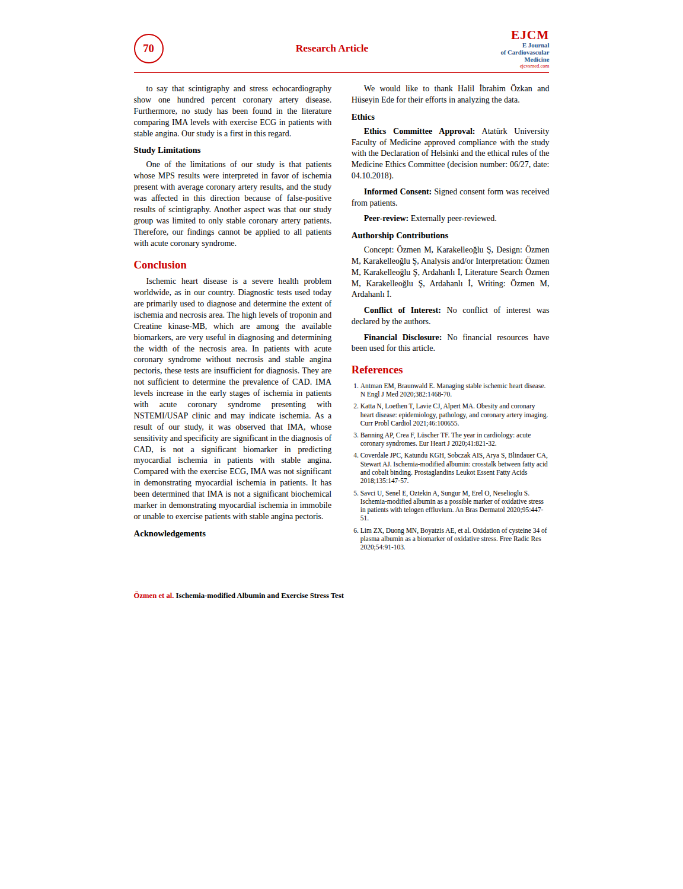70
Research Article
EJCM
E Journal
of Cardiovascular
Medicine
ejcvsmed.com
to say that scintigraphy and stress echocardiography show one hundred percent coronary artery disease. Furthermore, no study has been found in the literature comparing IMA levels with exercise ECG in patients with stable angina. Our study is a first in this regard.
Study Limitations
One of the limitations of our study is that patients whose MPS results were interpreted in favor of ischemia present with average coronary artery results, and the study was affected in this direction because of false-positive results of scintigraphy. Another aspect was that our study group was limited to only stable coronary artery patients. Therefore, our findings cannot be applied to all patients with acute coronary syndrome.
Conclusion
Ischemic heart disease is a severe health problem worldwide, as in our country. Diagnostic tests used today are primarily used to diagnose and determine the extent of ischemia and necrosis area. The high levels of troponin and Creatine kinase-MB, which are among the available biomarkers, are very useful in diagnosing and determining the width of the necrosis area. In patients with acute coronary syndrome without necrosis and stable angina pectoris, these tests are insufficient for diagnosis. They are not sufficient to determine the prevalence of CAD. IMA levels increase in the early stages of ischemia in patients with acute coronary syndrome presenting with NSTEMI/USAP clinic and may indicate ischemia. As a result of our study, it was observed that IMA, whose sensitivity and specificity are significant in the diagnosis of CAD, is not a significant biomarker in predicting myocardial ischemia in patients with stable angina. Compared with the exercise ECG, IMA was not significant in demonstrating myocardial ischemia in patients. It has been determined that IMA is not a significant biochemical marker in demonstrating myocardial ischemia in immobile or unable to exercise patients with stable angina pectoris.
Acknowledgements
We would like to thank Halil İbrahim Özkan and Hüseyin Ede for their efforts in analyzing the data.
Ethics
Ethics Committee Approval: Atatürk University Faculty of Medicine approved compliance with the study with the Declaration of Helsinki and the ethical rules of the Medicine Ethics Committee (decision number: 06/27, date: 04.10.2018).
Informed Consent: Signed consent form was received from patients.
Peer-review: Externally peer-reviewed.
Authorship Contributions
Concept: Özmen M, Karakelleoğlu Ş, Design: Özmen M, Karakelleoğlu Ş, Analysis and/or Interpretation: Özmen M, Karakelleoğlu Ş, Ardahanlı İ, Literature Search Özmen M, Karakelleoğlu Ş, Ardahanlı İ, Writing: Özmen M, Ardahanlı İ.
Conflict of Interest: No conflict of interest was declared by the authors.
Financial Disclosure: No financial resources have been used for this article.
References
Antman EM, Braunwald E. Managing stable ischemic heart disease. N Engl J Med 2020;382:1468-70.
Katta N, Loethen T, Lavie CJ, Alpert MA. Obesity and coronary heart disease: epidemiology, pathology, and coronary artery imaging. Curr Probl Cardiol 2021;46:100655.
Banning AP, Crea F, Lüscher TF. The year in cardiology: acute coronary syndromes. Eur Heart J 2020;41:821-32.
Coverdale JPC, Katundu KGH, Sobczak AIS, Arya S, Blindauer CA, Stewart AJ. Ischemia-modified albumin: crosstalk between fatty acid and cobalt binding. Prostaglandins Leukot Essent Fatty Acids 2018;135:147-57.
Savci U, Senel E, Oztekin A, Sungur M, Erel O, Neselioglu S. Ischemia-modified albumin as a possible marker of oxidative stress in patients with telogen effluvium. An Bras Dermatol 2020;95:447-51.
Lim ZX, Duong MN, Boyatzis AE, et al. Oxidation of cysteine 34 of plasma albumin as a biomarker of oxidative stress. Free Radic Res 2020;54:91-103.
Özmen et al. Ischemia-modified Albumin and Exercise Stress Test